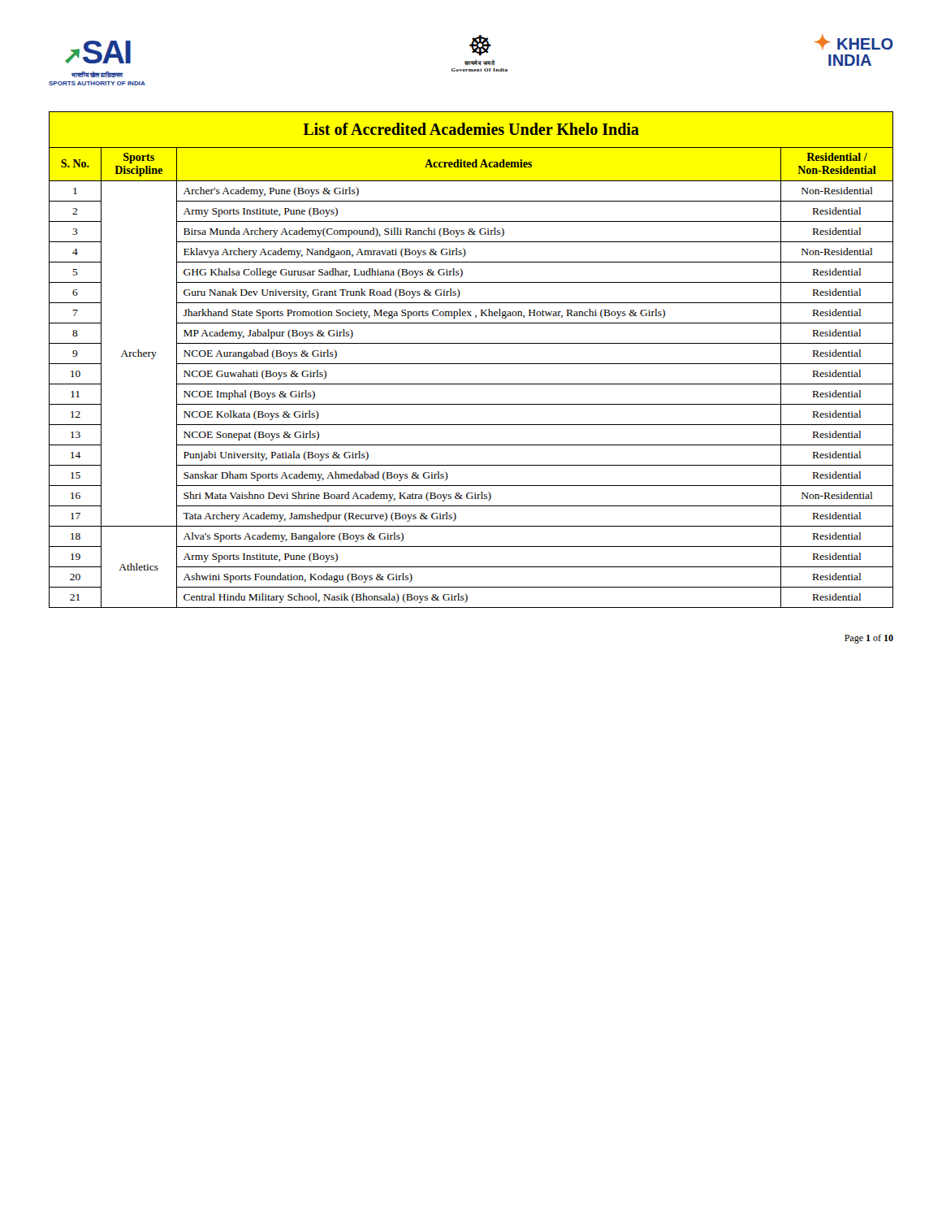➚SAI
भारतीय खेल प्राधिकरण
SPORTS AUTHORITY OF INDIA
☸
सत्यमेव जयते
Goverment Of India
✦ KHELO
INDIA
List of Accredited Academies Under Khelo India
| S. No. | Sports Discipline | Accredited Academies | Residential / Non-Residential |
| --- | --- | --- | --- |
| 1 | Archery | Archer's Academy, Pune (Boys & Girls) | Non-Residential |
| 2 | Army Sports Institute, Pune (Boys) | Residential |
| 3 | Birsa Munda Archery Academy(Compound), Silli Ranchi (Boys & Girls) | Residential |
| 4 | Eklavya Archery Academy, Nandgaon, Amravati (Boys & Girls) | Non-Residential |
| 5 | GHG Khalsa College Gurusar Sadhar, Ludhiana (Boys & Girls) | Residential |
| 6 | Guru Nanak Dev University, Grant Trunk Road (Boys & Girls) | Residential |
| 7 | Jharkhand State Sports Promotion Society, Mega Sports Complex , Khelgaon, Hotwar, Ranchi (Boys & Girls) | Residential |
| 8 | MP Academy, Jabalpur (Boys & Girls) | Residential |
| 9 | NCOE Aurangabad (Boys & Girls) | Residential |
| 10 | NCOE Guwahati (Boys & Girls) | Residential |
| 11 | NCOE Imphal (Boys & Girls) | Residential |
| 12 | NCOE Kolkata (Boys & Girls) | Residential |
| 13 | NCOE Sonepat (Boys & Girls) | Residential |
| 14 | Punjabi University, Patiala (Boys & Girls) | Residential |
| 15 | Sanskar Dham Sports Academy, Ahmedabad (Boys & Girls) | Residential |
| 16 | Shri Mata Vaishno Devi Shrine Board Academy, Katra (Boys & Girls) | Non-Residential |
| 17 | Tata Archery Academy, Jamshedpur (Recurve) (Boys & Girls) | Residential |
| 18 | Athletics | Alva's Sports Academy, Bangalore (Boys & Girls) | Residential |
| 19 | Army Sports Institute, Pune (Boys) | Residential |
| 20 | Ashwini Sports Foundation, Kodagu (Boys & Girls) | Residential |
| 21 | Central Hindu Military School, Nasik (Bhonsala) (Boys & Girls) | Residential |
Page 1 of 10